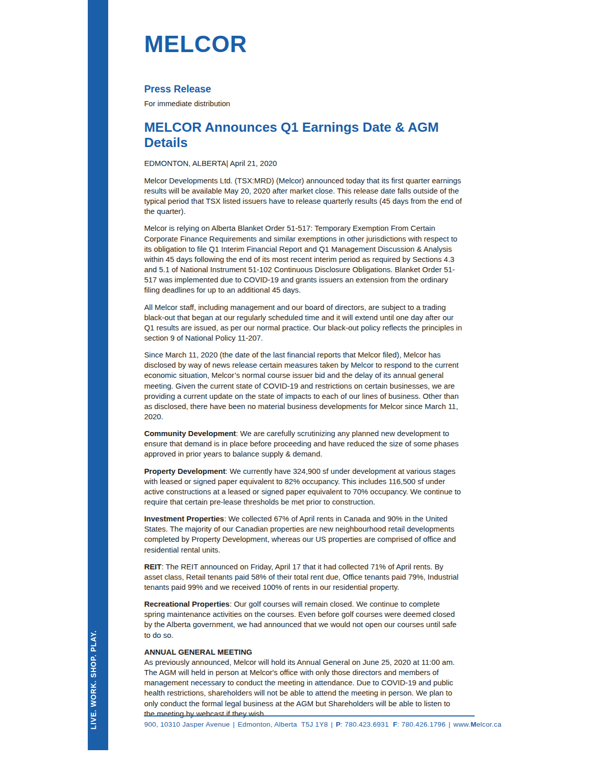LIVE. WORK. SHOP. PLAY.
MELCOR
Press Release
For immediate distribution
MELCOR Announces Q1 Earnings Date & AGM Details
EDMONTON, ALBERTA| April 21, 2020
Melcor Developments Ltd. (TSX:MRD) (Melcor) announced today that its first quarter earnings results will be available May 20, 2020 after market close. This release date falls outside of the typical period that TSX listed issuers have to release quarterly results (45 days from the end of the quarter).
Melcor is relying on Alberta Blanket Order 51-517: Temporary Exemption From Certain Corporate Finance Requirements and similar exemptions in other jurisdictions with respect to its obligation to file Q1 Interim Financial Report and Q1 Management Discussion & Analysis within 45 days following the end of its most recent interim period as required by Sections 4.3 and 5.1 of National Instrument 51-102 Continuous Disclosure Obligations. Blanket Order 51-517 was implemented due to COVID-19 and grants issuers an extension from the ordinary filing deadlines for up to an additional 45 days.
All Melcor staff, including management and our board of directors, are subject to a trading black-out that began at our regularly scheduled time and it will extend until one day after our Q1 results are issued, as per our normal practice. Our black-out policy reflects the principles in section 9 of National Policy 11-207.
Since March 11, 2020 (the date of the last financial reports that Melcor filed), Melcor has disclosed by way of news release certain measures taken by Melcor to respond to the current economic situation, Melcor’s normal course issuer bid and the delay of its annual general meeting. Given the current state of COVID-19 and restrictions on certain businesses, we are providing a current update on the state of impacts to each of our lines of business. Other than as disclosed, there have been no material business developments for Melcor since March 11, 2020.
Community Development: We are carefully scrutinizing any planned new development to ensure that demand is in place before proceeding and have reduced the size of some phases approved in prior years to balance supply & demand.
Property Development: We currently have 324,900 sf under development at various stages with leased or signed paper equivalent to 82% occupancy. This includes 116,500 sf under active constructions at a leased or signed paper equivalent to 70% occupancy. We continue to require that certain pre-lease thresholds be met prior to construction.
Investment Properties: We collected 67% of April rents in Canada and 90% in the United States. The majority of our Canadian properties are new neighbourhood retail developments completed by Property Development, whereas our US properties are comprised of office and residential rental units.
REIT: The REIT announced on Friday, April 17 that it had collected 71% of April rents. By asset class, Retail tenants paid 58% of their total rent due, Office tenants paid 79%, Industrial tenants paid 99% and we received 100% of rents in our residential property.
Recreational Properties: Our golf courses will remain closed. We continue to complete spring maintenance activities on the courses. Even before golf courses were deemed closed by the Alberta government, we had announced that we would not open our courses until safe to do so.
ANNUAL GENERAL MEETING
As previously announced, Melcor will hold its Annual General on June 25, 2020 at 11:00 am. The AGM will held in person at Melcor's office with only those directors and members of management necessary to conduct the meeting in attendance. Due to COVID-19 and public health restrictions, shareholders will not be able to attend the meeting in person. We plan to only conduct the formal legal business at the AGM but Shareholders will be able to listen to the meeting by webcast if they wish.
900, 10310 Jasper Avenue|Edmonton, Alberta T5J 1Y8|P: 780.423.6931 F: 780.426.1796|www.Melcor.ca